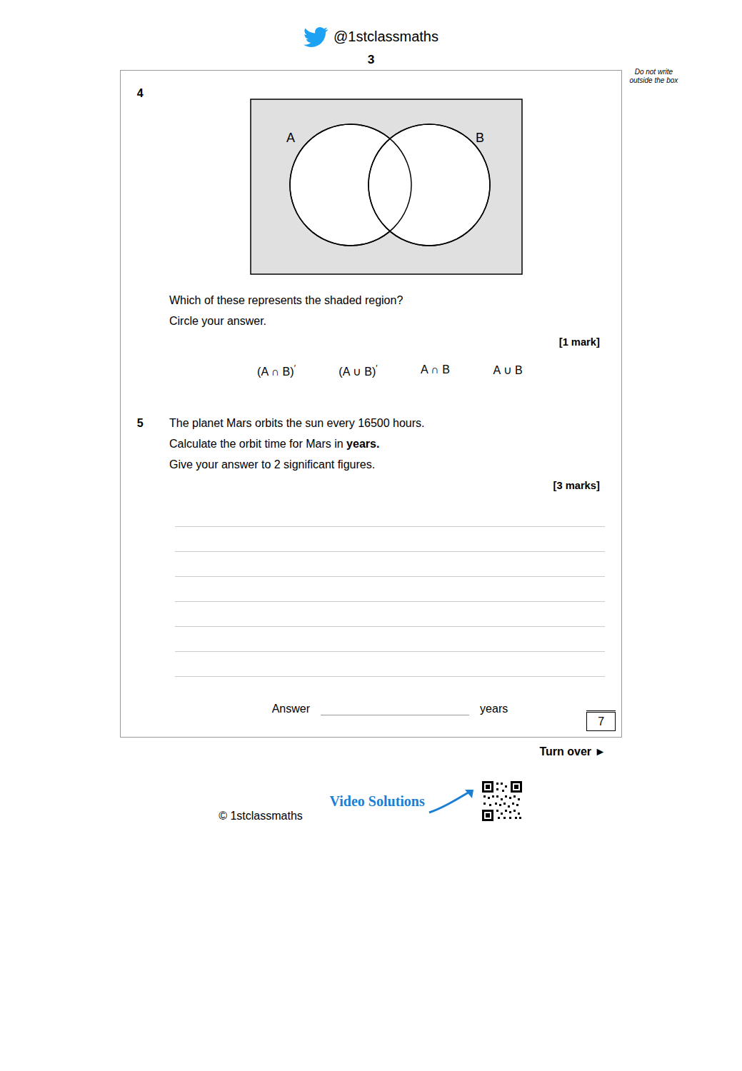@1stclassmaths
3
Do not write outside the box
4
ξ A B
Which of these represents the shaded region?
Circle your answer.
[1 mark]
(A ∩ B)′ (A ∪ B)′ A ∩ B A ∪ B
5
The planet Mars orbits the sun every 16500 hours.
Calculate the orbit time for Mars in years.
Give your answer to 2 significant figures.
[3 marks]
Answer years
7
Turn over ►
© 1stclassmaths
Video Solutions